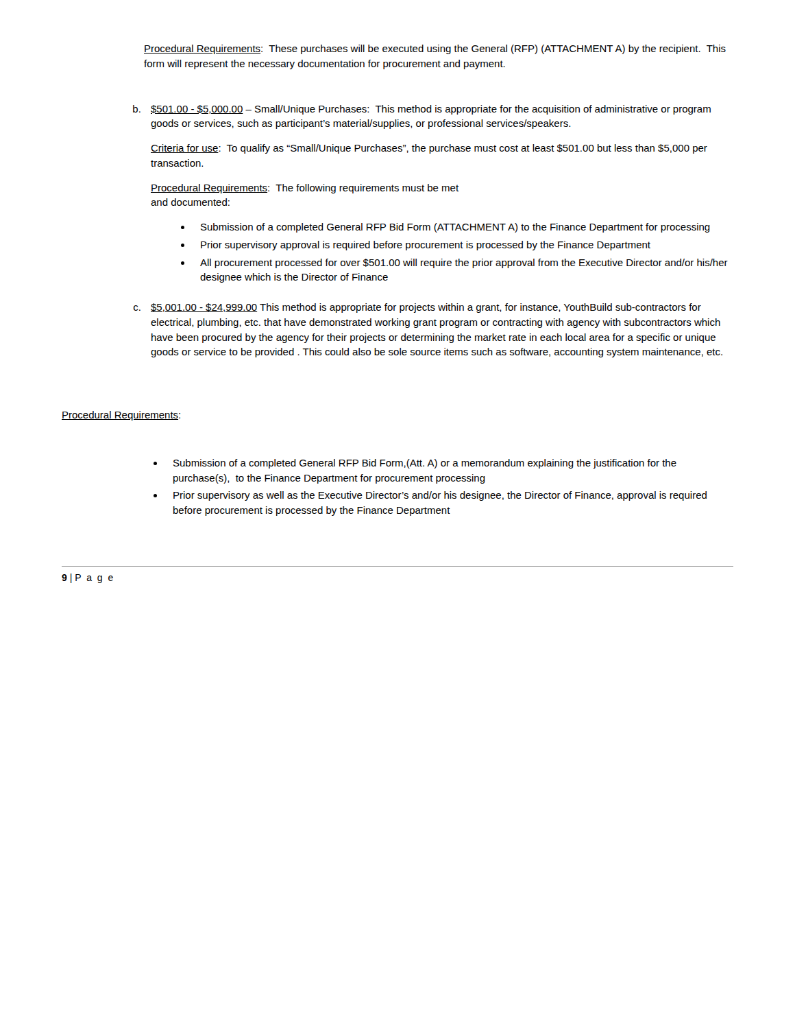Procedural Requirements: These purchases will be executed using the General (RFP) (ATTACHMENT A) by the recipient. This form will represent the necessary documentation for procurement and payment.
$501.00 - $5,000.00 – Small/Unique Purchases: This method is appropriate for the acquisition of administrative or program goods or services, such as participant’s material/supplies, or professional services/speakers.
Criteria for use: To qualify as “Small/Unique Purchases”, the purchase must cost at least $501.00 but less than $5,000 per transaction.
Procedural Requirements: The following requirements must be met
and documented:
Submission of a completed General RFP Bid Form (ATTACHMENT A) to the Finance Department for processing
Prior supervisory approval is required before procurement is processed by the Finance Department
All procurement processed for over $501.00 will require the prior approval from the Executive Director and/or his/her designee which is the Director of Finance
$5,001.00 - $24,999.00 This method is appropriate for projects within a grant, for instance, YouthBuild sub-contractors for electrical, plumbing, etc. that have demonstrated working grant program or contracting with agency with subcontractors which have been procured by the agency for their projects or determining the market rate in each local area for a specific or unique goods or service to be provided . This could also be sole source items such as software, accounting system maintenance, etc.
Procedural Requirements:
Submission of a completed General RFP Bid Form,(Att. A) or a memorandum explaining the justification for the purchase(s), to the Finance Department for procurement processing
Prior supervisory as well as the Executive Director’s and/or his designee, the Director of Finance, approval is required before procurement is processed by the Finance Department
9 | P a g e